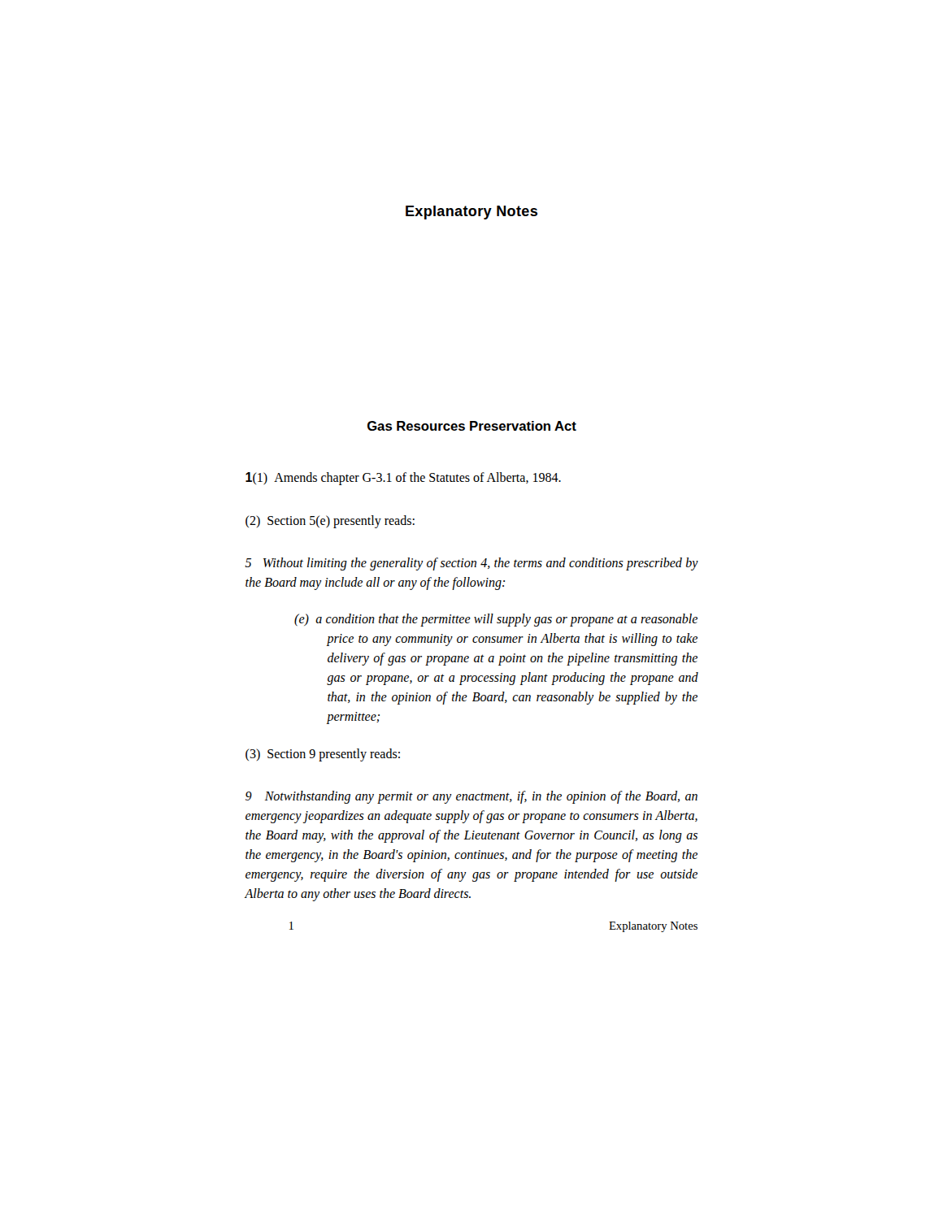Explanatory Notes
Gas Resources Preservation Act
1(1) Amends chapter G-3.1 of the Statutes of Alberta, 1984.
(2) Section 5(e) presently reads:
5 Without limiting the generality of section 4, the terms and conditions prescribed by the Board may include all or any of the following:
(e) a condition that the permittee will supply gas or propane at a reasonable price to any community or consumer in Alberta that is willing to take delivery of gas or propane at a point on the pipeline transmitting the gas or propane, or at a processing plant producing the propane and that, in the opinion of the Board, can reasonably be supplied by the permittee;
(3) Section 9 presently reads:
9 Notwithstanding any permit or any enactment, if, in the opinion of the Board, an emergency jeopardizes an adequate supply of gas or propane to consumers in Alberta, the Board may, with the approval of the Lieutenant Governor in Council, as long as the emergency, in the Board's opinion, continues, and for the purpose of meeting the emergency, require the diversion of any gas or propane intended for use outside Alberta to any other uses the Board directs.
1 Explanatory Notes